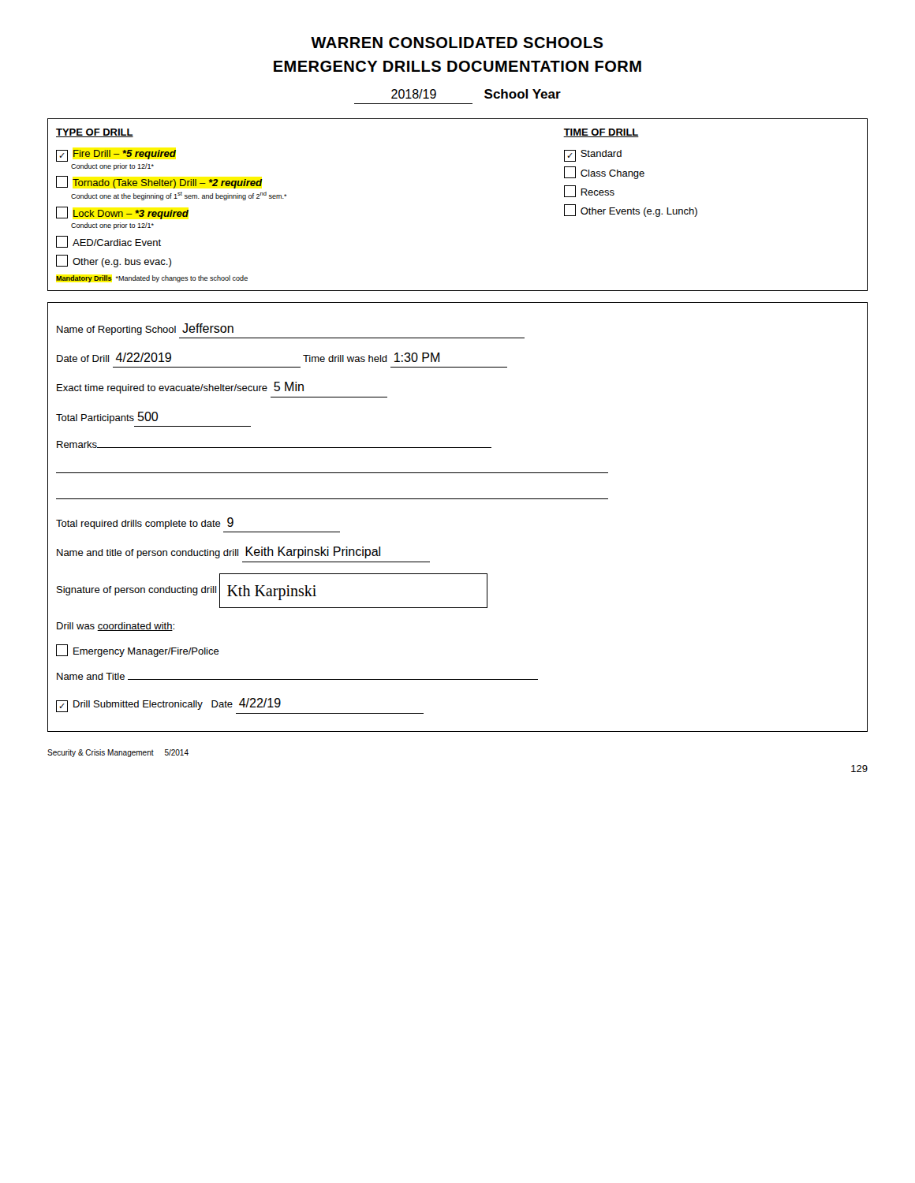WARREN CONSOLIDATED SCHOOLS
EMERGENCY DRILLS DOCUMENTATION FORM
2018/19 School Year
| TYPE OF DRILL ✓ Fire Drill – *5 required Conduct one prior to 12/1* Tornado (Take Shelter) Drill – *2 required Conduct one at the beginning of 1 st sem. and beginning of 2 nd sem.* Lock Down – *3 required Conduct one prior to 12/1* AED/Cardiac Event Other (e.g. bus evac.) Mandatory Drills *Mandated by changes to the school code | TIME OF DRILL ✓ Standard Class Change Recess Other Events (e.g. Lunch) |
| Name of Reporting School Jefferson Date of Drill 4/22/2019 Time drill was held 1:30 PM Exact time required to evacuate/shelter/secure 5 Min Total Participants 500 Remarks Total required drills complete to date 9 Name and title of person conducting drill Keith Karpinski Principal Signature of person conducting drill Kth Karpinski Drill was coordinated with : Emergency Manager/Fire/Police Name and Title ✓ Drill Submitted Electronically Date 4/22/19 |
Security & Crisis Management 5/2014
129